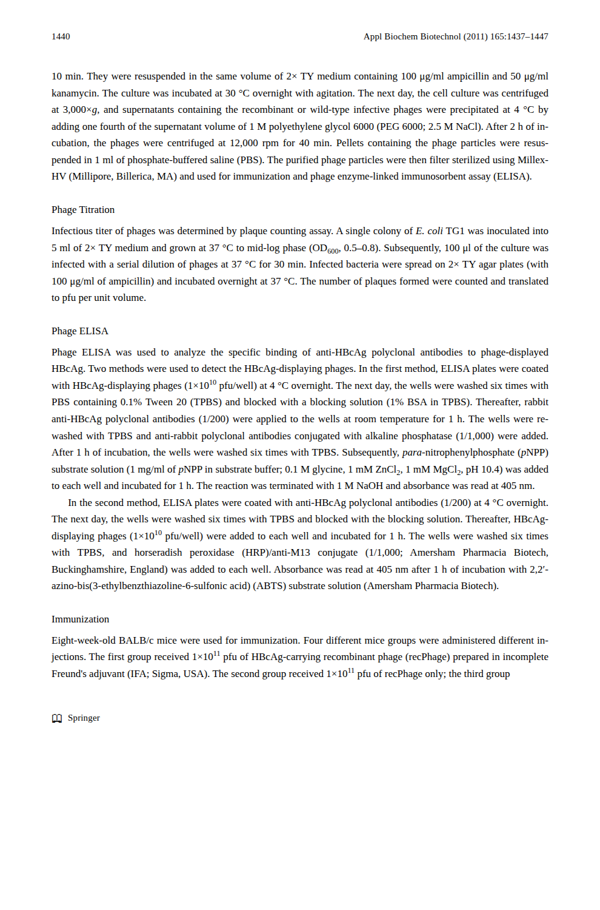1440 Appl Biochem Biotechnol (2011) 165:1437–1447
10 min. They were resuspended in the same volume of 2× TY medium containing 100 μg/ml ampicillin and 50 μg/ml kanamycin. The culture was incubated at 30 °C overnight with agitation. The next day, the cell culture was centrifuged at 3,000×g, and supernatants containing the recombinant or wild-type infective phages were precipitated at 4 °C by adding one fourth of the supernatant volume of 1 M polyethylene glycol 6000 (PEG 6000; 2.5 M NaCl). After 2 h of incubation, the phages were centrifuged at 12,000 rpm for 40 min. Pellets containing the phage particles were resuspended in 1 ml of phosphate-buffered saline (PBS). The purified phage particles were then filter sterilized using Millex-HV (Millipore, Billerica, MA) and used for immunization and phage enzyme-linked immunosorbent assay (ELISA).
Phage Titration
Infectious titer of phages was determined by plaque counting assay. A single colony of E. coli TG1 was inoculated into 5 ml of 2× TY medium and grown at 37 °C to mid-log phase (OD600, 0.5–0.8). Subsequently, 100 μl of the culture was infected with a serial dilution of phages at 37 °C for 30 min. Infected bacteria were spread on 2× TY agar plates (with 100 μg/ml of ampicillin) and incubated overnight at 37 °C. The number of plaques formed were counted and translated to pfu per unit volume.
Phage ELISA
Phage ELISA was used to analyze the specific binding of anti-HBcAg polyclonal antibodies to phage-displayed HBcAg. Two methods were used to detect the HBcAg-displaying phages. In the first method, ELISA plates were coated with HBcAg-displaying phages (1×1010 pfu/well) at 4 °C overnight. The next day, the wells were washed six times with PBS containing 0.1% Tween 20 (TPBS) and blocked with a blocking solution (1% BSA in TPBS). Thereafter, rabbit anti-HBcAg polyclonal antibodies (1/200) were applied to the wells at room temperature for 1 h. The wells were rewashed with TPBS and anti-rabbit polyclonal antibodies conjugated with alkaline phosphatase (1/1,000) were added. After 1 h of incubation, the wells were washed six times with TPBS. Subsequently, para-nitrophenylphosphate (p NPP) substrate solution (1 mg/ml of p NPP in substrate buffer; 0.1 M glycine, 1 mM ZnCl2, 1 mM MgCl2, pH 10.4) was added to each well and incubated for 1 h. The reaction was terminated with 1 M NaOH and absorbance was read at 405 nm.
In the second method, ELISA plates were coated with anti-HBcAg polyclonal antibodies (1/200) at 4 °C overnight. The next day, the wells were washed six times with TPBS and blocked with the blocking solution. Thereafter, HBcAg-displaying phages (1×1010 pfu/well) were added to each well and incubated for 1 h. The wells were washed six times with TPBS, and horseradish peroxidase (HRP)/anti-M13 conjugate (1/1,000; Amersham Pharmacia Biotech, Buckinghamshire, England) was added to each well. Absorbance was read at 405 nm after 1 h of incubation with 2,2′-azino-bis(3-ethylbenzthiazoline-6-sulfonic acid) (ABTS) substrate solution (Amersham Pharmacia Biotech).
Immunization
Eight-week-old BALB/c mice were used for immunization. Four different mice groups were administered different injections. The first group received 1×1011 pfu of HBcAg-carrying recombinant phage (recPhage) prepared in incomplete Freund's adjuvant (IFA; Sigma, USA). The second group received 1×1011 pfu of recPhage only; the third group
🕮 Springer